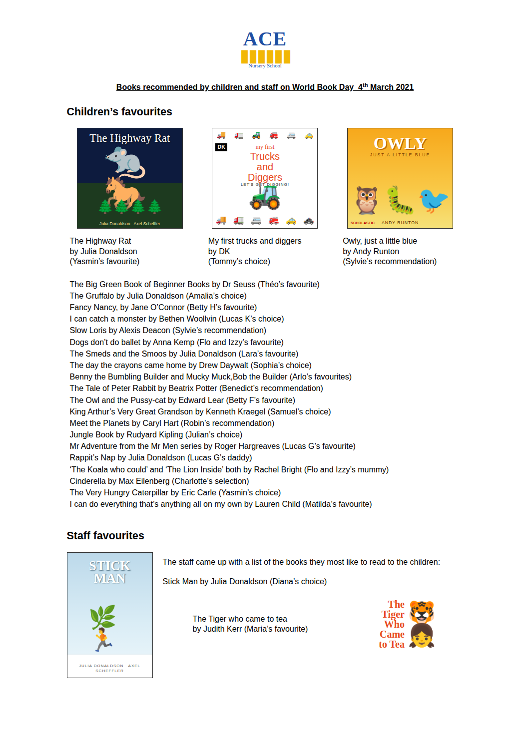ACE
▮▮▮▮▮▮
Nursery School
Books recommended by children and staff on World Book Day 4th March 2021
Children’s favourites
The Highway Rat
🐀🐎
🌲🌲🌲🌲
Julia Donaldson Axel Scheffler
🚚🚛🚜🚒🚐🚕
DK
my first
Trucks
and
Diggers LET'S GET DIGGING!
🚜
🚚🚛🚐🚒🚕🚓
SCHOLASTIC
OWLY
JUST A LITTLE BLUE
🦉🐛🐦
ANDY RUNTON
The Highway Rat
by Julia Donaldson
(Yasmin’s favourite)
My first trucks and diggers
by DK
(Tommy’s choice)
Owly, just a little blue
by Andy Runton
(Sylvie’s recommendation)
The Big Green Book of Beginner Books by Dr Seuss (Théo’s favourite)
The Gruffalo by Julia Donaldson (Amalia’s choice)
Fancy Nancy, by Jane O’Connor (Betty H’s favourite)
I can catch a monster by Bethen Woollvin (Lucas K’s choice)
Slow Loris by Alexis Deacon (Sylvie’s recommendation)
Dogs don’t do ballet by Anna Kemp (Flo and Izzy’s favourite)
The Smeds and the Smoos by Julia Donaldson (Lara’s favourite)
The day the crayons came home by Drew Daywalt (Sophia’s choice)
Benny the Bumbling Builder and Mucky Muck,Bob the Builder (Arlo’s favourites)
The Tale of Peter Rabbit by Beatrix Potter (Benedict’s recommendation)
The Owl and the Pussy-cat by Edward Lear (Betty F’s favourite)
King Arthur’s Very Great Grandson by Kenneth Kraegel (Samuel’s choice)
Meet the Planets by Caryl Hart (Robin’s recommendation)
Jungle Book by Rudyard Kipling (Julian’s choice)
Mr Adventure from the Mr Men series by Roger Hargreaves (Lucas G’s favourite)
Rappit’s Nap by Julia Donaldson (Lucas G’s daddy)
‘The Koala who could’ and ‘The Lion Inside’ both by Rachel Bright (Flo and Izzy’s mummy)
Cinderella by Max Eilenberg (Charlotte’s selection)
The Very Hungry Caterpillar by Eric Carle (Yasmin’s choice)
I can do everything that’s anything all on my own by Lauren Child (Matilda’s favourite)
Staff favourites
STICK
MAN
🌿🏃
JULIA DONALDSON AXEL SCHEFFLER
The staff came up with a list of the books they most like to read to the children:
Stick Man by Julia Donaldson (Diana’s choice)
The Tiger who came to tea
by Judith Kerr (Maria’s favourite)
The Tiger
Who
Came
to Tea
🐯👧